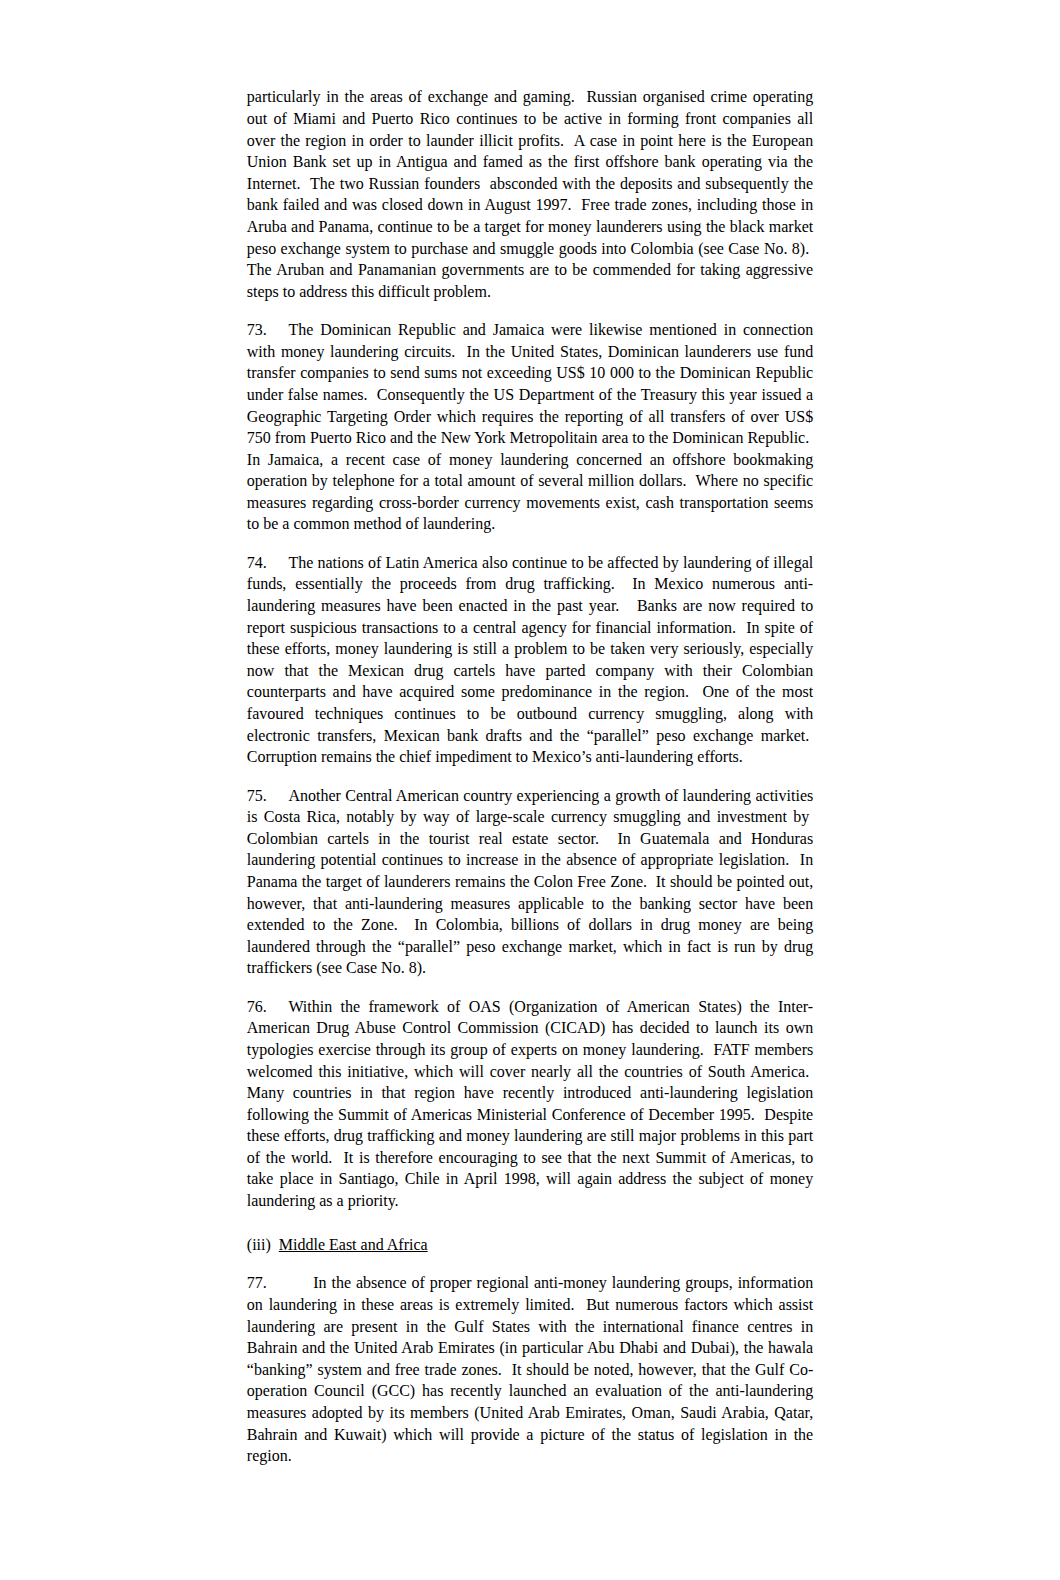particularly in the areas of exchange and gaming. Russian organised crime operating out of Miami and Puerto Rico continues to be active in forming front companies all over the region in order to launder illicit profits. A case in point here is the European Union Bank set up in Antigua and famed as the first offshore bank operating via the Internet. The two Russian founders absconded with the deposits and subsequently the bank failed and was closed down in August 1997. Free trade zones, including those in Aruba and Panama, continue to be a target for money launderers using the black market peso exchange system to purchase and smuggle goods into Colombia (see Case No. 8). The Aruban and Panamanian governments are to be commended for taking aggressive steps to address this difficult problem.
73. The Dominican Republic and Jamaica were likewise mentioned in connection with money laundering circuits. In the United States, Dominican launderers use fund transfer companies to send sums not exceeding US$ 10 000 to the Dominican Republic under false names. Consequently the US Department of the Treasury this year issued a Geographic Targeting Order which requires the reporting of all transfers of over US$ 750 from Puerto Rico and the New York Metropolitain area to the Dominican Republic. In Jamaica, a recent case of money laundering concerned an offshore bookmaking operation by telephone for a total amount of several million dollars. Where no specific measures regarding cross-border currency movements exist, cash transportation seems to be a common method of laundering.
74. The nations of Latin America also continue to be affected by laundering of illegal funds, essentially the proceeds from drug trafficking. In Mexico numerous anti-laundering measures have been enacted in the past year. Banks are now required to report suspicious transactions to a central agency for financial information. In spite of these efforts, money laundering is still a problem to be taken very seriously, especially now that the Mexican drug cartels have parted company with their Colombian counterparts and have acquired some predominance in the region. One of the most favoured techniques continues to be outbound currency smuggling, along with electronic transfers, Mexican bank drafts and the “parallel” peso exchange market. Corruption remains the chief impediment to Mexico’s anti-laundering efforts.
75. Another Central American country experiencing a growth of laundering activities is Costa Rica, notably by way of large-scale currency smuggling and investment by Colombian cartels in the tourist real estate sector. In Guatemala and Honduras laundering potential continues to increase in the absence of appropriate legislation. In Panama the target of launderers remains the Colon Free Zone. It should be pointed out, however, that anti-laundering measures applicable to the banking sector have been extended to the Zone. In Colombia, billions of dollars in drug money are being laundered through the “parallel” peso exchange market, which in fact is run by drug traffickers (see Case No. 8).
76. Within the framework of OAS (Organization of American States) the Inter-American Drug Abuse Control Commission (CICAD) has decided to launch its own typologies exercise through its group of experts on money laundering. FATF members welcomed this initiative, which will cover nearly all the countries of South America. Many countries in that region have recently introduced anti-laundering legislation following the Summit of Americas Ministerial Conference of December 1995. Despite these efforts, drug trafficking and money laundering are still major problems in this part of the world. It is therefore encouraging to see that the next Summit of Americas, to take place in Santiago, Chile in April 1998, will again address the subject of money laundering as a priority.
(iii) Middle East and Africa
77. In the absence of proper regional anti-money laundering groups, information on laundering in these areas is extremely limited. But numerous factors which assist laundering are present in the Gulf States with the international finance centres in Bahrain and the United Arab Emirates (in particular Abu Dhabi and Dubai), the hawala “banking” system and free trade zones. It should be noted, however, that the Gulf Co-operation Council (GCC) has recently launched an evaluation of the anti-laundering measures adopted by its members (United Arab Emirates, Oman, Saudi Arabia, Qatar, Bahrain and Kuwait) which will provide a picture of the status of legislation in the region.